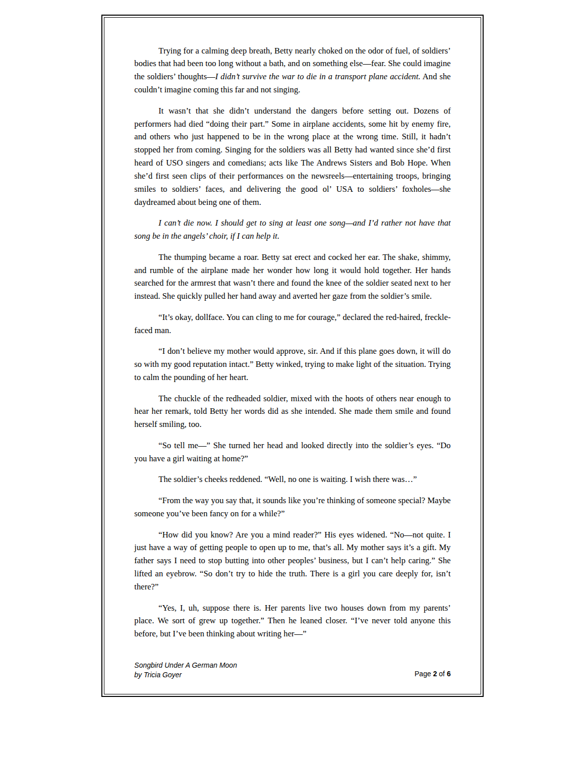Trying for a calming deep breath, Betty nearly choked on the odor of fuel, of soldiers’ bodies that had been too long without a bath, and on something else—fear. She could imagine the soldiers’ thoughts—I didn’t survive the war to die in a transport plane accident. And she couldn’t imagine coming this far and not singing.
It wasn’t that she didn’t understand the dangers before setting out. Dozens of performers had died “doing their part.” Some in airplane accidents, some hit by enemy fire, and others who just happened to be in the wrong place at the wrong time. Still, it hadn’t stopped her from coming. Singing for the soldiers was all Betty had wanted since she’d first heard of USO singers and comedians; acts like The Andrews Sisters and Bob Hope. When she’d first seen clips of their performances on the newsreels—entertaining troops, bringing smiles to soldiers’ faces, and delivering the good ol’ USA to soldiers’ foxholes—she daydreamed about being one of them.
I can’t die now. I should get to sing at least one song—and I’d rather not have that song be in the angels’ choir, if I can help it.
The thumping became a roar. Betty sat erect and cocked her ear. The shake, shimmy, and rumble of the airplane made her wonder how long it would hold together. Her hands searched for the armrest that wasn’t there and found the knee of the soldier seated next to her instead. She quickly pulled her hand away and averted her gaze from the soldier’s smile.
“It’s okay, dollface. You can cling to me for courage,” declared the red-haired, freckle-faced man.
“I don’t believe my mother would approve, sir. And if this plane goes down, it will do so with my good reputation intact.” Betty winked, trying to make light of the situation. Trying to calm the pounding of her heart.
The chuckle of the redheaded soldier, mixed with the hoots of others near enough to hear her remark, told Betty her words did as she intended. She made them smile and found herself smiling, too.
“So tell me—” She turned her head and looked directly into the soldier’s eyes. “Do you have a girl waiting at home?”
The soldier’s cheeks reddened. “Well, no one is waiting. I wish there was…”
“From the way you say that, it sounds like you’re thinking of someone special? Maybe someone you’ve been fancy on for a while?”
“How did you know? Are you a mind reader?” His eyes widened. “No—not quite. I just have a way of getting people to open up to me, that’s all. My mother says it’s a gift. My father says I need to stop butting into other peoples’ business, but I can’t help caring.” She lifted an eyebrow. “So don’t try to hide the truth. There is a girl you care deeply for, isn’t there?”
“Yes, I, uh, suppose there is. Her parents live two houses down from my parents’ place. We sort of grew up together.” Then he leaned closer. “I’ve never told anyone this before, but I’ve been thinking about writing her—”
Songbird Under A German Moon
by Tricia Goyer
Page 2 of 6